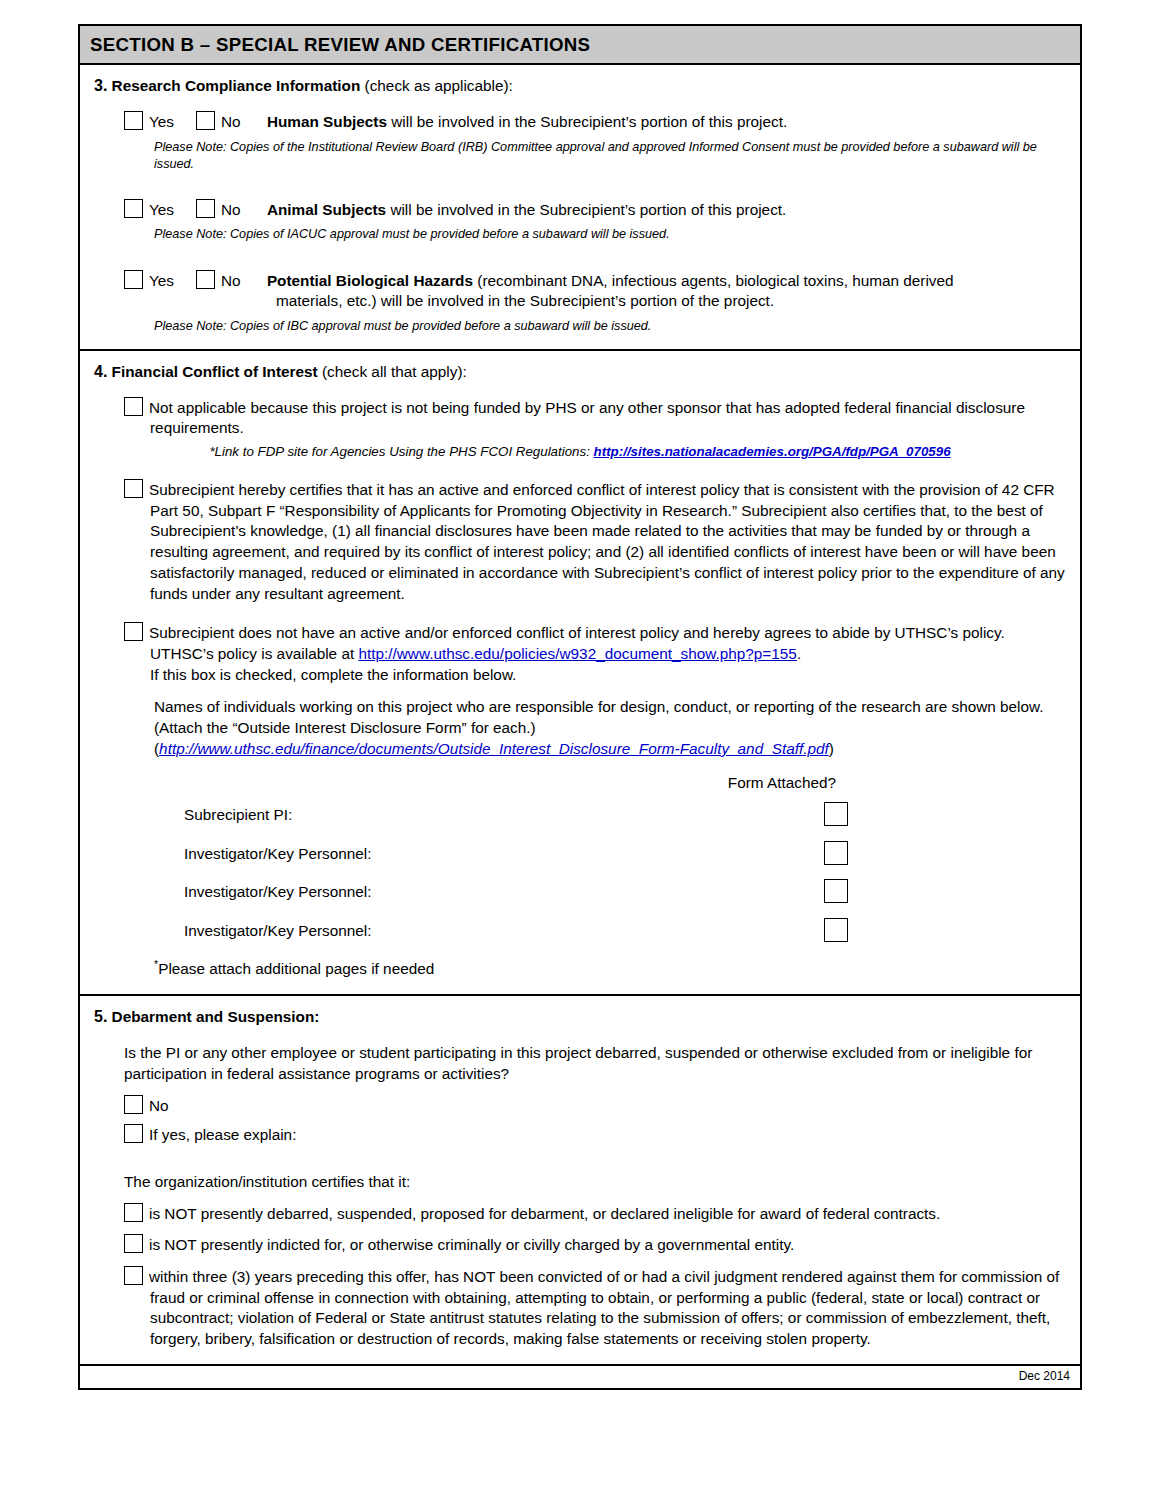SECTION B – SPECIAL REVIEW AND CERTIFICATIONS
3. Research Compliance Information (check as applicable):
Yes No Human Subjects will be involved in the Subrecipient’s portion of this project.
Please Note: Copies of the Institutional Review Board (IRB) Committee approval and approved Informed Consent must be provided before a subaward will be issued.
Yes No Animal Subjects will be involved in the Subrecipient’s portion of this project.
Please Note: Copies of IACUC approval must be provided before a subaward will be issued.
Yes No Potential Biological Hazards (recombinant DNA, infectious agents, biological toxins, human derived
materials, etc.) will be involved in the Subrecipient’s portion of the project.
Please Note: Copies of IBC approval must be provided before a subaward will be issued.
4. Financial Conflict of Interest (check all that apply):
Not applicable because this project is not being funded by PHS or any other sponsor that has adopted federal financial disclosure requirements.
*Link to FDP site for Agencies Using the PHS FCOI Regulations: http://sites.nationalacademies.org/PGA/fdp/PGA_070596
Subrecipient hereby certifies that it has an active and enforced conflict of interest policy that is consistent with the provision of 42 CFR Part 50, Subpart F “Responsibility of Applicants for Promoting Objectivity in Research.” Subrecipient also certifies that, to the best of Subrecipient’s knowledge, (1) all financial disclosures have been made related to the activities that may be funded by or through a resulting agreement, and required by its conflict of interest policy; and (2) all identified conflicts of interest have been or will have been satisfactorily managed, reduced or eliminated in accordance with Subrecipient’s conflict of interest policy prior to the expenditure of any funds under any resultant agreement.
Subrecipient does not have an active and/or enforced conflict of interest policy and hereby agrees to abide by UTHSC’s policy. UTHSC’s policy is available at http://www.uthsc.edu/policies/w932_document_show.php?p=155.
If this box is checked, complete the information below.
Names of individuals working on this project who are responsible for design, conduct, or reporting of the research are shown below. (Attach the “Outside Interest Disclosure Form” for each.)
(http://www.uthsc.edu/finance/documents/Outside_Interest_Disclosure_Form-Faculty_and_Staff.pdf)
Form Attached?
| Subrecipient PI: | |
| Investigator/Key Personnel: | |
| Investigator/Key Personnel: | |
| Investigator/Key Personnel: | |
*Please attach additional pages if needed
5. Debarment and Suspension:
Is the PI or any other employee or student participating in this project debarred, suspended or otherwise excluded from or ineligible for participation in federal assistance programs or activities?
No
If yes, please explain:
The organization/institution certifies that it:
is NOT presently debarred, suspended, proposed for debarment, or declared ineligible for award of federal contracts.
is NOT presently indicted for, or otherwise criminally or civilly charged by a governmental entity.
within three (3) years preceding this offer, has NOT been convicted of or had a civil judgment rendered against them for commission of fraud or criminal offense in connection with obtaining, attempting to obtain, or performing a public (federal, state or local) contract or subcontract; violation of Federal or State antitrust statutes relating to the submission of offers; or commission of embezzlement, theft, forgery, bribery, falsification or destruction of records, making false statements or receiving stolen property.
Dec 2014